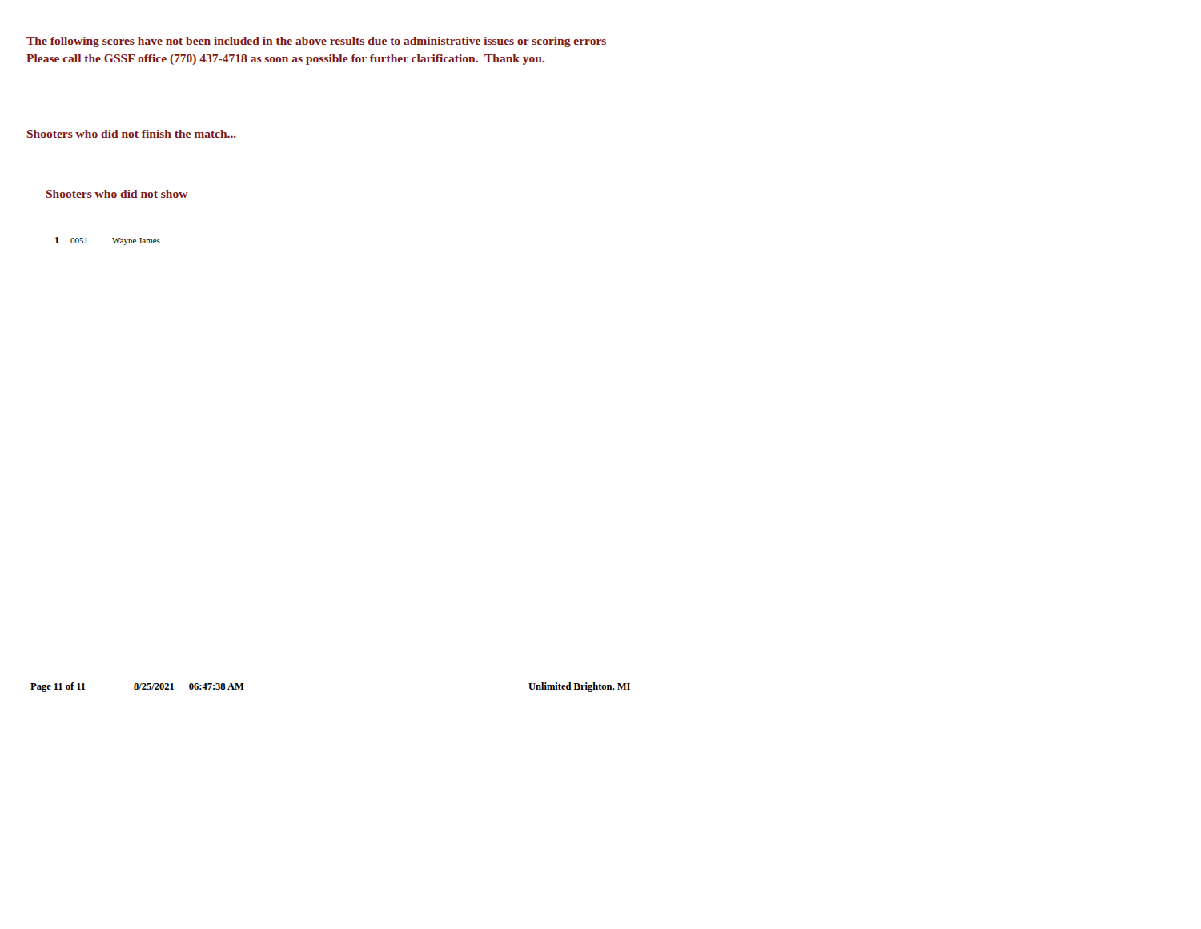The following scores have not been included in the above results due to administrative issues or scoring errors
Please call the GSSF office (770) 437-4718 as soon as possible for further clarification. Thank you.
Shooters who did not finish the match...
Shooters who did not show
10051 Wayne James
Page 11 of 118/25/202106:47:38 AM
Unlimited Brighton, MI